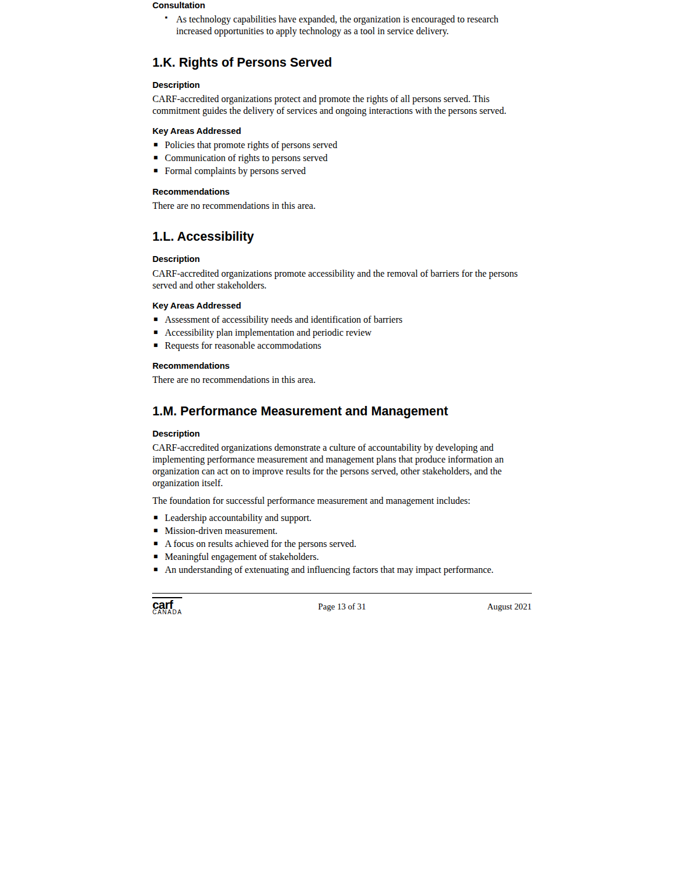Consultation
As technology capabilities have expanded, the organization is encouraged to research increased opportunities to apply technology as a tool in service delivery.
1.K. Rights of Persons Served
Description
CARF-accredited organizations protect and promote the rights of all persons served. This commitment guides the delivery of services and ongoing interactions with the persons served.
Key Areas Addressed
Policies that promote rights of persons served
Communication of rights to persons served
Formal complaints by persons served
Recommendations
There are no recommendations in this area.
1.L. Accessibility
Description
CARF-accredited organizations promote accessibility and the removal of barriers for the persons served and other stakeholders.
Key Areas Addressed
Assessment of accessibility needs and identification of barriers
Accessibility plan implementation and periodic review
Requests for reasonable accommodations
Recommendations
There are no recommendations in this area.
1.M. Performance Measurement and Management
Description
CARF-accredited organizations demonstrate a culture of accountability by developing and implementing performance measurement and management plans that produce information an organization can act on to improve results for the persons served, other stakeholders, and the organization itself.
The foundation for successful performance measurement and management includes:
Leadership accountability and support.
Mission-driven measurement.
A focus on results achieved for the persons served.
Meaningful engagement of stakeholders.
An understanding of extenuating and influencing factors that may impact performance.
| carf CANADA | Page 13 of 31 | August 2021 |